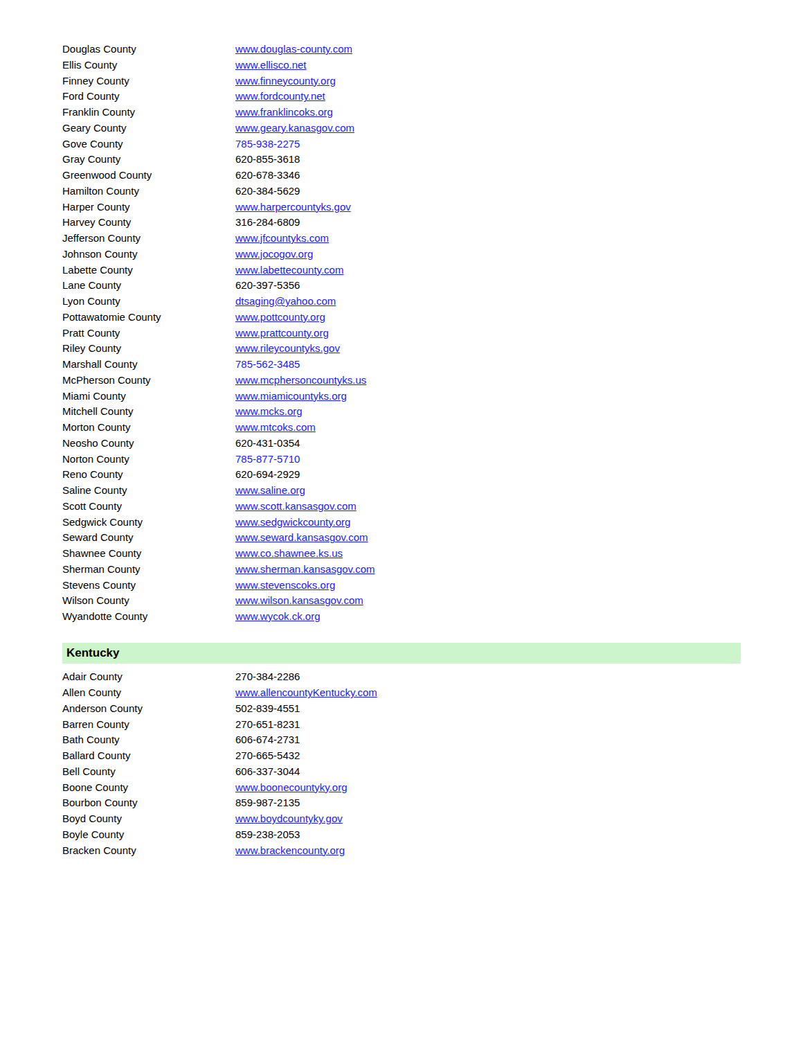| Douglas County | www.douglas-county.com |
| Ellis County | www.ellisco.net |
| Finney County | www.finneycounty.org |
| Ford County | www.fordcounty.net |
| Franklin County | www.franklincoks.org |
| Geary County | www.geary.kanasgov.com |
| Gove County | 785-938-2275 |
| Gray County | 620-855-3618 |
| Greenwood County | 620-678-3346 |
| Hamilton County | 620-384-5629 |
| Harper County | www.harpercountyks.gov |
| Harvey County | 316-284-6809 |
| Jefferson County | www.jfcountyks.com |
| Johnson County | www.jocogov.org |
| Labette County | www.labettecounty.com |
| Lane County | 620-397-5356 |
| Lyon County | dtsaging@yahoo.com |
| Pottawatomie County | www.pottcounty.org |
| Pratt County | www.prattcounty.org |
| Riley County | www.rileycountyks.gov |
| Marshall County | 785-562-3485 |
| McPherson County | www.mcphersoncountyks.us |
| Miami County | www.miamicountyks.org |
| Mitchell County | www.mcks.org |
| Morton County | www.mtcoks.com |
| Neosho County | 620-431-0354 |
| Norton County | 785-877-5710 |
| Reno County | 620-694-2929 |
| Saline County | www.saline.org |
| Scott County | www.scott.kansasgov.com |
| Sedgwick County | www.sedgwickcounty.org |
| Seward County | www.seward.kansasgov.com |
| Shawnee County | www.co.shawnee.ks.us |
| Sherman County | www.sherman.kansasgov.com |
| Stevens County | www.stevenscoks.org |
| Wilson County | www.wilson.kansasgov.com |
| Wyandotte County | www.wycok.ck.org |
Kentucky
| Adair County | 270-384-2286 |
| Allen County | www.allencountyKentucky.com |
| Anderson County | 502-839-4551 |
| Barren County | 270-651-8231 |
| Bath County | 606-674-2731 |
| Ballard County | 270-665-5432 |
| Bell County | 606-337-3044 |
| Boone County | www.boonecountyky.org |
| Bourbon County | 859-987-2135 |
| Boyd County | www.boydcountyky.gov |
| Boyle County | 859-238-2053 |
| Bracken County | www.brackencounty.org |